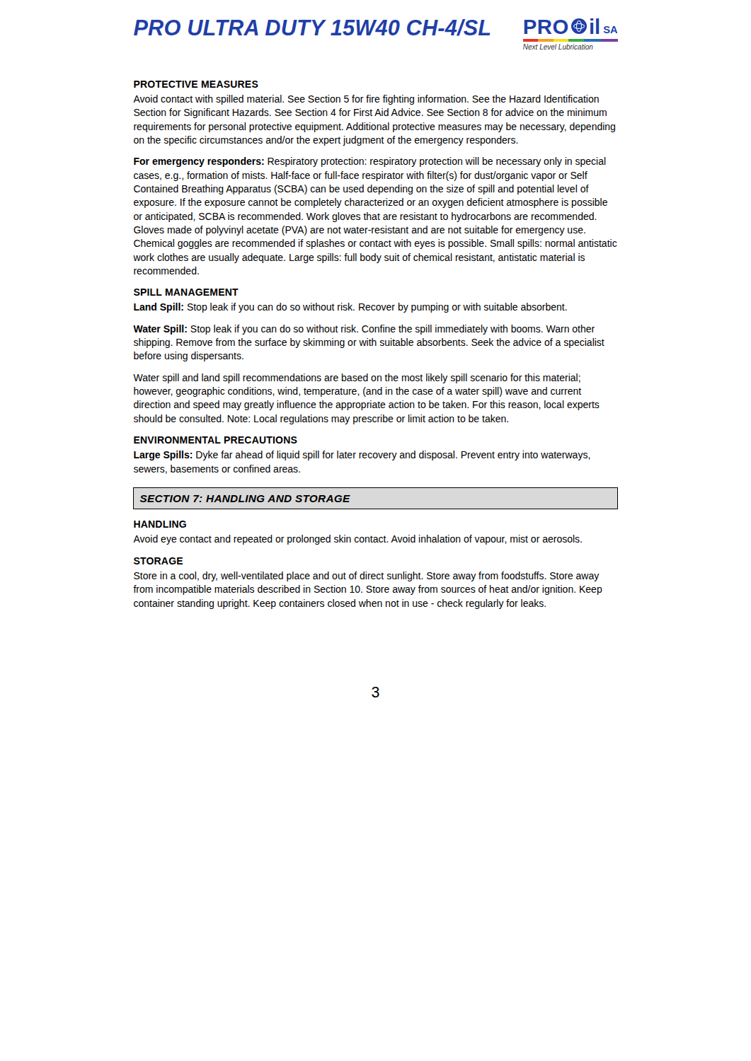PRO ULTRA DUTY 15W40 CH-4/SL
PRO il SA
Next Level Lubrication
Protective Measures
Avoid contact with spilled material. See Section 5 for fire fighting information. See the Hazard Identification Section for Significant Hazards. See Section 4 for First Aid Advice. See Section 8 for advice on the minimum requirements for personal protective equipment. Additional protective measures may be necessary, depending on the specific circumstances and/or the expert judgment of the emergency responders.
For emergency responders: Respiratory protection: respiratory protection will be necessary only in special cases, e.g., formation of mists. Half-face or full-face respirator with filter(s) for dust/organic vapor or Self Contained Breathing Apparatus (SCBA) can be used depending on the size of spill and potential level of exposure. If the exposure cannot be completely characterized or an oxygen deficient atmosphere is possible or anticipated, SCBA is recommended. Work gloves that are resistant to hydrocarbons are recommended. Gloves made of polyvinyl acetate (PVA) are not water-resistant and are not suitable for emergency use. Chemical goggles are recommended if splashes or contact with eyes is possible. Small spills: normal antistatic work clothes are usually adequate. Large spills: full body suit of chemical resistant, antistatic material is recommended.
Spill Management
Land Spill: Stop leak if you can do so without risk. Recover by pumping or with suitable absorbent.
Water Spill: Stop leak if you can do so without risk. Confine the spill immediately with booms. Warn other shipping. Remove from the surface by skimming or with suitable absorbents. Seek the advice of a specialist before using dispersants.
Water spill and land spill recommendations are based on the most likely spill scenario for this material; however, geographic conditions, wind, temperature, (and in the case of a water spill) wave and current direction and speed may greatly influence the appropriate action to be taken. For this reason, local experts should be consulted. Note: Local regulations may prescribe or limit action to be taken.
Environmental Precautions
Large Spills: Dyke far ahead of liquid spill for later recovery and disposal. Prevent entry into waterways, sewers, basements or confined areas.
Section 7: Handling and Storage
Handling
Avoid eye contact and repeated or prolonged skin contact. Avoid inhalation of vapour, mist or aerosols.
Storage
Store in a cool, dry, well-ventilated place and out of direct sunlight. Store away from foodstuffs. Store away from incompatible materials described in Section 10. Store away from sources of heat and/or ignition. Keep container standing upright. Keep containers closed when not in use - check regularly for leaks.
3